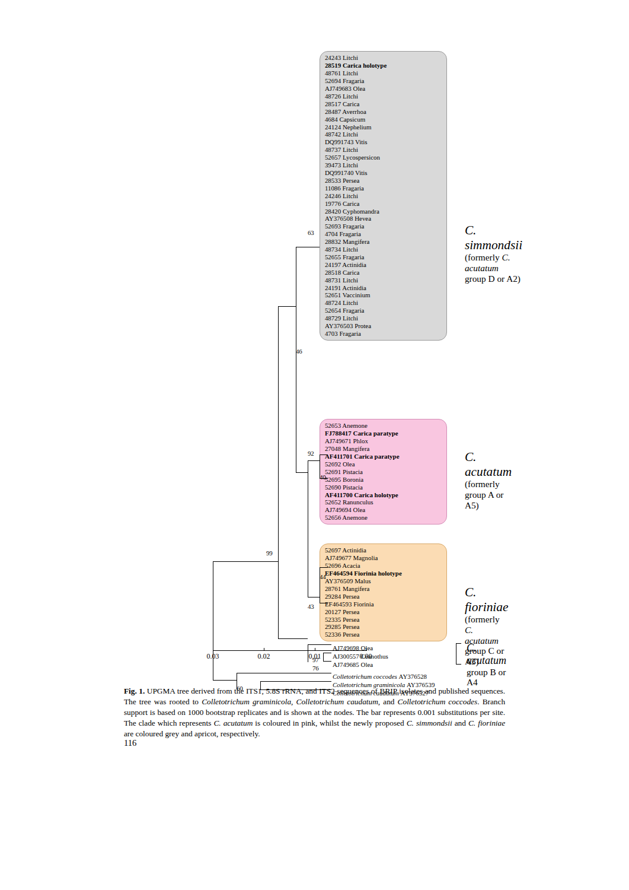24243 Litchi
28519 Carica holotype
48761 Litchi
52694 Fragaria
AJ749683 Olea
48726 Litchi
28517 Carica
28487 Averrhoa
4684 Capsicum
24124 Nephelium
48742 Litchi
DQ991743 Vitis
48737 Litchi
52657 Lycospersicon
39473 Litchi
DQ991740 Vitis
28533 Persea
11086 Fragaria
24246 Litchi
19776 Carica
28420 Cyphomandra
AY376508 Hevea
52693 Fragaria
4704 Fragaria
28832 Mangifera
48734 Litchi
52655 Fragaria
24197 Actinidia
28518 Carica
48731 Litchi
24191 Actinidia
52651 Vaccinium
48724 Litchi
52654 Fragaria
48729 Litchi
AY376503 Protea
4703 Fragaria
52653 Anemone
FJ788417 Carica paratype
AJ749671 Phlox
27048 Mangifera
AF411701 Carica paratype
52692 Olea
52691 Pistacia
52695 Boronia
52690 Pistacia
AF411700 Carica holotype
52652 Ranunculus
AJ749694 Olea
52656 Anemone
52697 Actinidia
AJ749677 Magnolia
52696 Acacia
EF464594 Fiorinia holotype
AY376509 Malus
28761 Mangifera
29284 Persea
EF464593 Fiorinia
20127 Persea
52335 Persea
29285 Persea
52336 Persea
AJ749698 Olea
AJ300557 Ceanothus
AJ749685 Olea
Colletotrichum coccodes AY376528
Colletotrichum graminicola AY376539
Colletotrichum caudatum AY376527
63
46
92
40
44
43
99
97
76
60
C. simmondsii (formerly C. acutatum group D or A2)
C. acutatum (formerly group A or A5)
C. fioriniae (formerly C. acutatum group C or A3)
C. acutatum group B or A4
0.03 0.02 0.01 0.00
Fig. 1. UPGMA tree derived from the ITS1, 5.8S rRNA, and ITS2 sequences of BRIP isolates and published sequences. The tree was rooted to Colletotrichum graminicola, Colletotrichum caudatum, and Colletotrichum coccodes. Branch support is based on 1000 bootstrap replicates and is shown at the nodes. The bar represents 0.001 substitutions per site. The clade which represents C. acutatum is coloured in pink, whilst the newly proposed C. simmondsii and C. fioriniae are coloured grey and apricot, respectively.
116